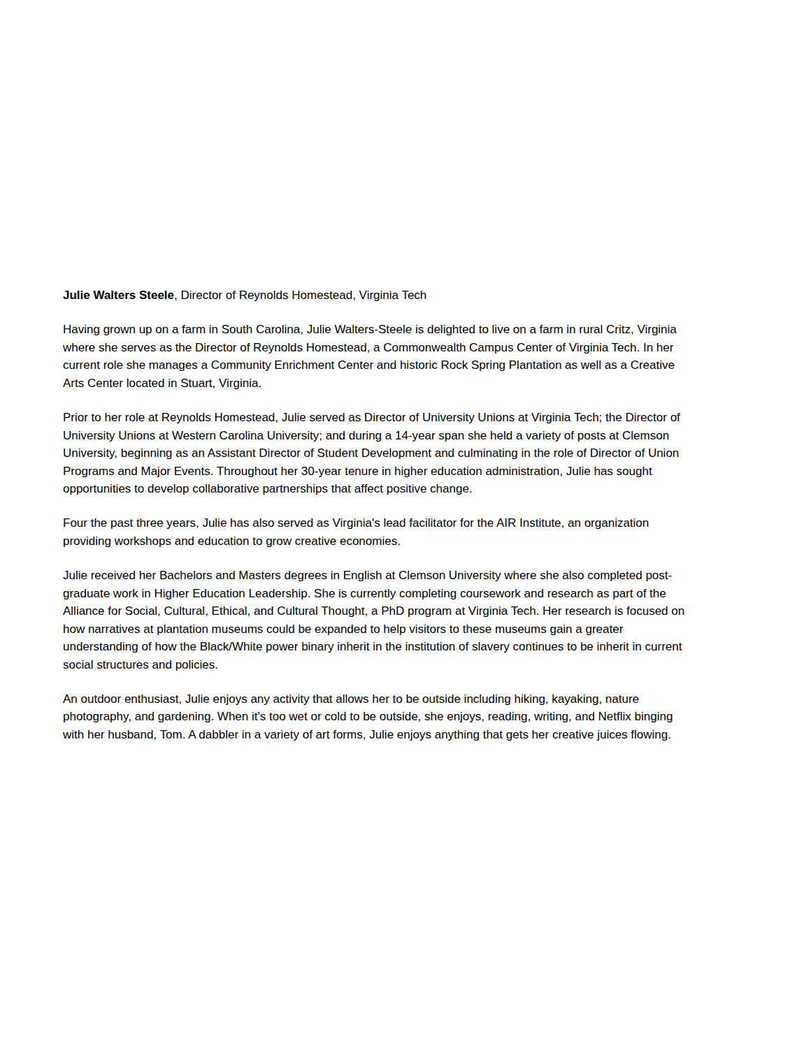Julie Walters Steele, Director of Reynolds Homestead, Virginia Tech
Having grown up on a farm in South Carolina, Julie Walters-Steele is delighted to live on a farm in rural Critz, Virginia where she serves as the Director of Reynolds Homestead, a Commonwealth Campus Center of Virginia Tech. In her current role she manages a Community Enrichment Center and historic Rock Spring Plantation as well as a Creative Arts Center located in Stuart, Virginia.
Prior to her role at Reynolds Homestead, Julie served as Director of University Unions at Virginia Tech; the Director of University Unions at Western Carolina University; and during a 14-year span she held a variety of posts at Clemson University, beginning as an Assistant Director of Student Development and culminating in the role of Director of Union Programs and Major Events. Throughout her 30-year tenure in higher education administration, Julie has sought opportunities to develop collaborative partnerships that affect positive change.
Four the past three years, Julie has also served as Virginia's lead facilitator for the AIR Institute, an organization providing workshops and education to grow creative economies.
Julie received her Bachelors and Masters degrees in English at Clemson University where she also completed post-graduate work in Higher Education Leadership. She is currently completing coursework and research as part of the Alliance for Social, Cultural, Ethical, and Cultural Thought, a PhD program at Virginia Tech. Her research is focused on how narratives at plantation museums could be expanded to help visitors to these museums gain a greater understanding of how the Black/White power binary inherit in the institution of slavery continues to be inherit in current social structures and policies.
An outdoor enthusiast, Julie enjoys any activity that allows her to be outside including hiking, kayaking, nature photography, and gardening. When it's too wet or cold to be outside, she enjoys, reading, writing, and Netflix binging with her husband, Tom. A dabbler in a variety of art forms, Julie enjoys anything that gets her creative juices flowing.